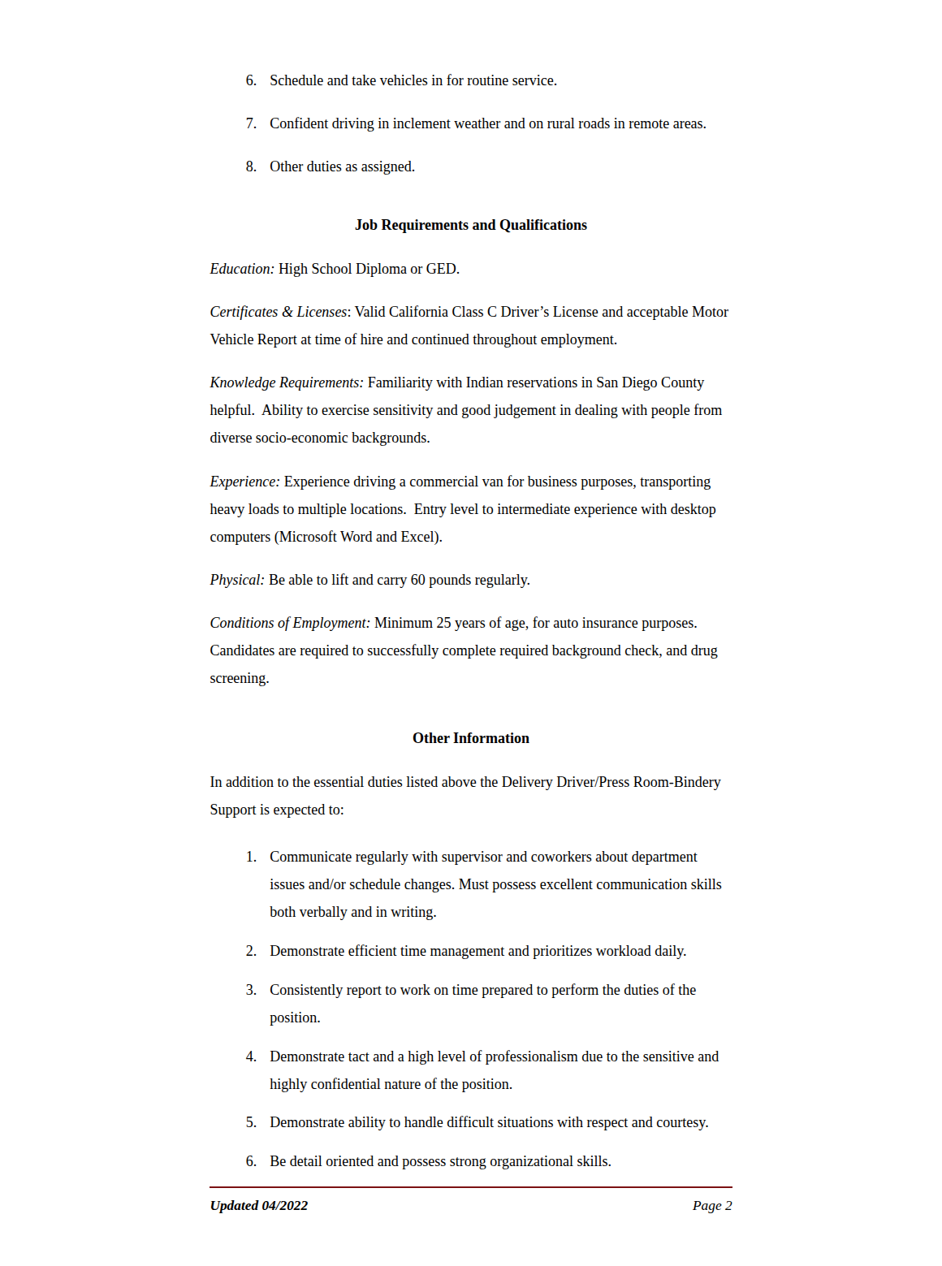Schedule and take vehicles in for routine service.
Confident driving in inclement weather and on rural roads in remote areas.
Other duties as assigned.
Job Requirements and Qualifications
Education: High School Diploma or GED.
Certificates & Licenses: Valid California Class C Driver’s License and acceptable Motor Vehicle Report at time of hire and continued throughout employment.
Knowledge Requirements: Familiarity with Indian reservations in San Diego County helpful. Ability to exercise sensitivity and good judgement in dealing with people from diverse socio-economic backgrounds.
Experience: Experience driving a commercial van for business purposes, transporting heavy loads to multiple locations. Entry level to intermediate experience with desktop computers (Microsoft Word and Excel).
Physical: Be able to lift and carry 60 pounds regularly.
Conditions of Employment: Minimum 25 years of age, for auto insurance purposes. Candidates are required to successfully complete required background check, and drug screening.
Other Information
In addition to the essential duties listed above the Delivery Driver/Press Room-Bindery Support is expected to:
Communicate regularly with supervisor and coworkers about department issues and/or schedule changes. Must possess excellent communication skills both verbally and in writing.
Demonstrate efficient time management and prioritizes workload daily.
Consistently report to work on time prepared to perform the duties of the position.
Demonstrate tact and a high level of professionalism due to the sensitive and highly confidential nature of the position.
Demonstrate ability to handle difficult situations with respect and courtesy.
Be detail oriented and possess strong organizational skills.
Updated 04/2022 Page 2